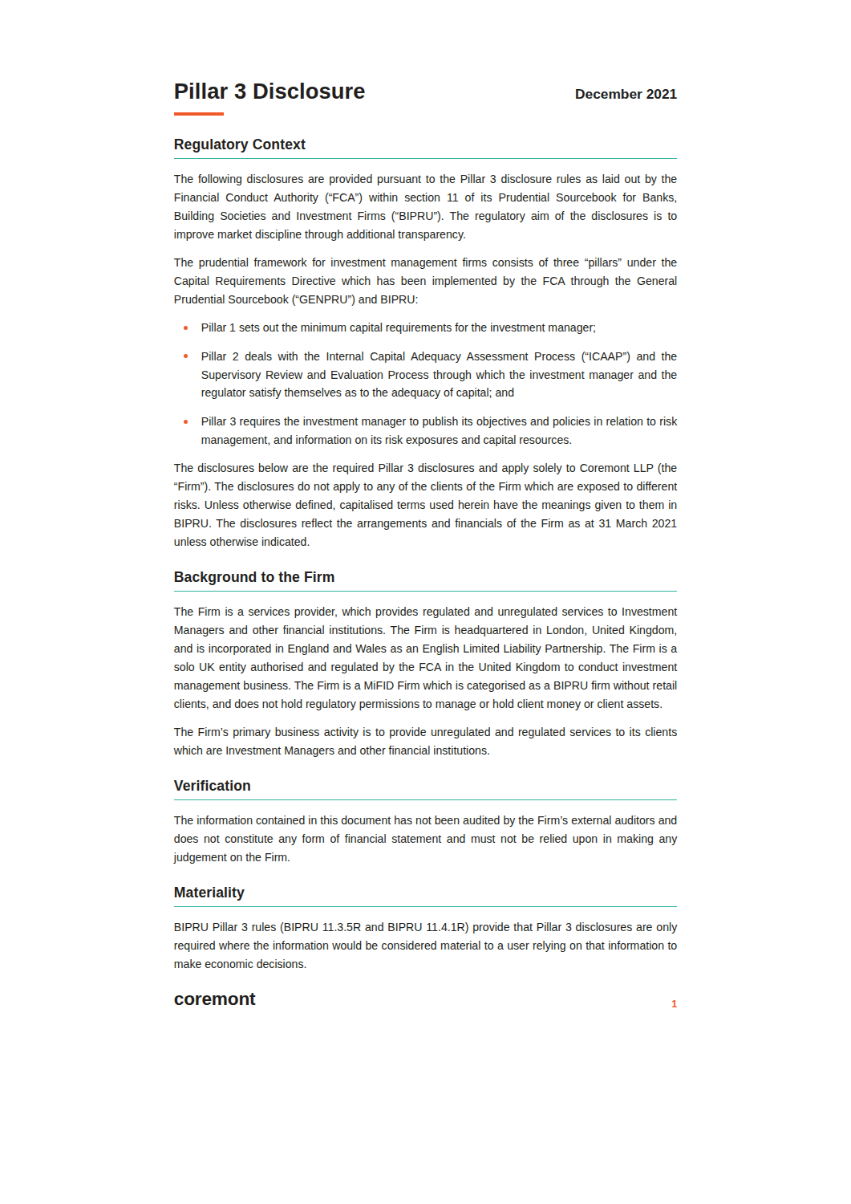Pillar 3 Disclosure
December 2021
Regulatory Context
The following disclosures are provided pursuant to the Pillar 3 disclosure rules as laid out by the Financial Conduct Authority (“FCA”) within section 11 of its Prudential Sourcebook for Banks, Building Societies and Investment Firms (“BIPRU”). The regulatory aim of the disclosures is to improve market discipline through additional transparency.
The prudential framework for investment management firms consists of three “pillars” under the Capital Requirements Directive which has been implemented by the FCA through the General Prudential Sourcebook (“GENPRU”) and BIPRU:
Pillar 1 sets out the minimum capital requirements for the investment manager;
Pillar 2 deals with the Internal Capital Adequacy Assessment Process (“ICAAP”) and the Supervisory Review and Evaluation Process through which the investment manager and the regulator satisfy themselves as to the adequacy of capital; and
Pillar 3 requires the investment manager to publish its objectives and policies in relation to risk management, and information on its risk exposures and capital resources.
The disclosures below are the required Pillar 3 disclosures and apply solely to Coremont LLP (the “Firm”). The disclosures do not apply to any of the clients of the Firm which are exposed to different risks. Unless otherwise defined, capitalised terms used herein have the meanings given to them in BIPRU. The disclosures reflect the arrangements and financials of the Firm as at 31 March 2021 unless otherwise indicated.
Background to the Firm
The Firm is a services provider, which provides regulated and unregulated services to Investment Managers and other financial institutions. The Firm is headquartered in London, United Kingdom, and is incorporated in England and Wales as an English Limited Liability Partnership. The Firm is a solo UK entity authorised and regulated by the FCA in the United Kingdom to conduct investment management business. The Firm is a MiFID Firm which is categorised as a BIPRU firm without retail clients, and does not hold regulatory permissions to manage or hold client money or client assets.
The Firm’s primary business activity is to provide unregulated and regulated services to its clients which are Investment Managers and other financial institutions.
Verification
The information contained in this document has not been audited by the Firm’s external auditors and does not constitute any form of financial statement and must not be relied upon in making any judgement on the Firm.
Materiality
BIPRU Pillar 3 rules (BIPRU 11.3.5R and BIPRU 11.4.1R) provide that Pillar 3 disclosures are only required where the information would be considered material to a user relying on that information to make economic decisions.
coremont
1